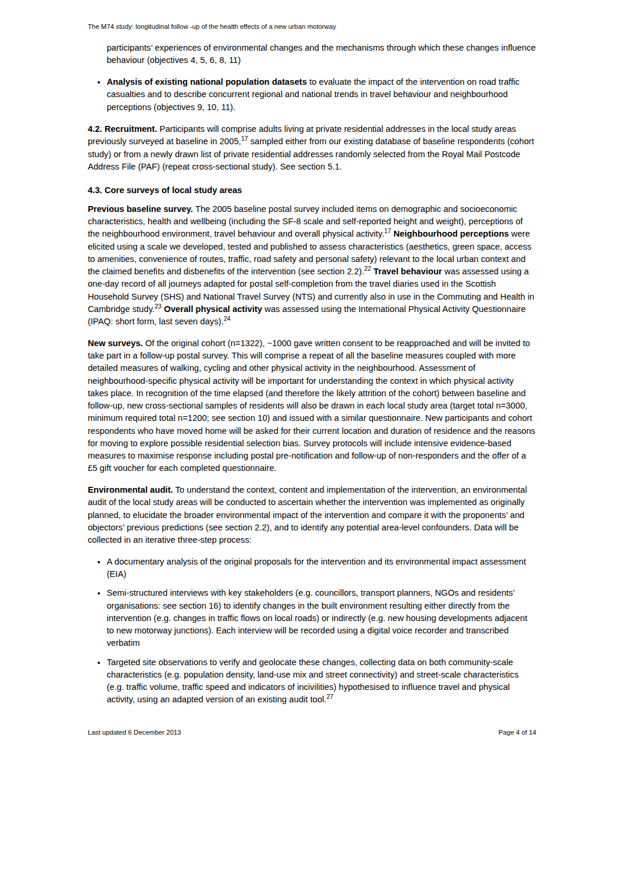The M74 study: longitudinal follow -up of the health effects of a new urban motorway
participants’ experiences of environmental changes and the mechanisms through which these changes influence behaviour (objectives 4, 5, 6, 8, 11)
Analysis of existing national population datasets to evaluate the impact of the intervention on road traffic casualties and to describe concurrent regional and national trends in travel behaviour and neighbourhood perceptions (objectives 9, 10, 11).
4.2. Recruitment. Participants will comprise adults living at private residential addresses in the local study areas previously surveyed at baseline in 2005,17 sampled either from our existing database of baseline respondents (cohort study) or from a newly drawn list of private residential addresses randomly selected from the Royal Mail Postcode Address File (PAF) (repeat cross-sectional study). See section 5.1.
4.3. Core surveys of local study areas
Previous baseline survey. The 2005 baseline postal survey included items on demographic and socioeconomic characteristics, health and wellbeing (including the SF-8 scale and self-reported height and weight), perceptions of the neighbourhood environment, travel behaviour and overall physical activity.17 Neighbourhood perceptions were elicited using a scale we developed, tested and published to assess characteristics (aesthetics, green space, access to amenities, convenience of routes, traffic, road safety and personal safety) relevant to the local urban context and the claimed benefits and disbenefits of the intervention (see section 2.2).22 Travel behaviour was assessed using a one-day record of all journeys adapted for postal self-completion from the travel diaries used in the Scottish Household Survey (SHS) and National Travel Survey (NTS) and currently also in use in the Commuting and Health in Cambridge study.23 Overall physical activity was assessed using the International Physical Activity Questionnaire (IPAQ: short form, last seven days).24
New surveys. Of the original cohort (n=1322), ~1000 gave written consent to be reapproached and will be invited to take part in a follow-up postal survey. This will comprise a repeat of all the baseline measures coupled with more detailed measures of walking, cycling and other physical activity in the neighbourhood. Assessment of neighbourhood-specific physical activity will be important for understanding the context in which physical activity takes place. In recognition of the time elapsed (and therefore the likely attrition of the cohort) between baseline and follow-up, new cross-sectional samples of residents will also be drawn in each local study area (target total n=3000, minimum required total n=1200; see section 10) and issued with a similar questionnaire. New participants and cohort respondents who have moved home will be asked for their current location and duration of residence and the reasons for moving to explore possible residential selection bias. Survey protocols will include intensive evidence-based measures to maximise response including postal pre-notification and follow-up of non-responders and the offer of a £5 gift voucher for each completed questionnaire.
Environmental audit. To understand the context, content and implementation of the intervention, an environmental audit of the local study areas will be conducted to ascertain whether the intervention was implemented as originally planned, to elucidate the broader environmental impact of the intervention and compare it with the proponents’ and objectors’ previous predictions (see section 2.2), and to identify any potential area-level confounders. Data will be collected in an iterative three-step process:
A documentary analysis of the original proposals for the intervention and its environmental impact assessment (EIA)
Semi-structured interviews with key stakeholders (e.g. councillors, transport planners, NGOs and residents’ organisations: see section 16) to identify changes in the built environment resulting either directly from the intervention (e.g. changes in traffic flows on local roads) or indirectly (e.g. new housing developments adjacent to new motorway junctions). Each interview will be recorded using a digital voice recorder and transcribed verbatim
Targeted site observations to verify and geolocate these changes, collecting data on both community-scale characteristics (e.g. population density, land-use mix and street connectivity) and street-scale characteristics (e.g. traffic volume, traffic speed and indicators of incivilities) hypothesised to influence travel and physical activity, using an adapted version of an existing audit tool.27
Last updated 6 December 2013 Page 4 of 14